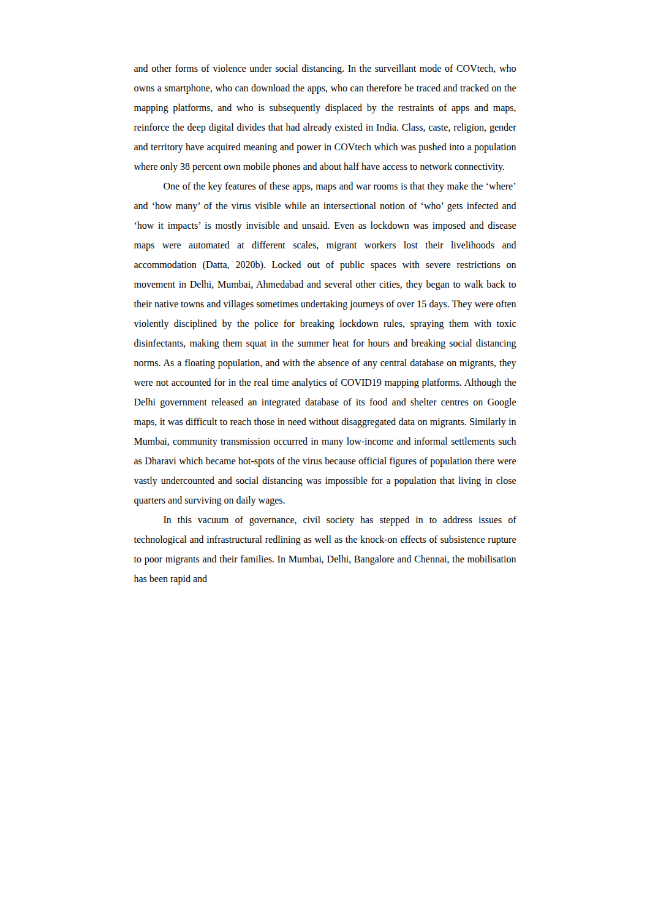and other forms of violence under social distancing. In the surveillant mode of COVtech, who owns a smartphone, who can download the apps, who can therefore be traced and tracked on the mapping platforms, and who is subsequently displaced by the restraints of apps and maps, reinforce the deep digital divides that had already existed in India. Class, caste, religion, gender and territory have acquired meaning and power in COVtech which was pushed into a population where only 38 percent own mobile phones and about half have access to network connectivity.
One of the key features of these apps, maps and war rooms is that they make the ‘where’ and ‘how many’ of the virus visible while an intersectional notion of ‘who’ gets infected and ‘how it impacts’ is mostly invisible and unsaid. Even as lockdown was imposed and disease maps were automated at different scales, migrant workers lost their livelihoods and accommodation (Datta, 2020b). Locked out of public spaces with severe restrictions on movement in Delhi, Mumbai, Ahmedabad and several other cities, they began to walk back to their native towns and villages sometimes undertaking journeys of over 15 days. They were often violently disciplined by the police for breaking lockdown rules, spraying them with toxic disinfectants, making them squat in the summer heat for hours and breaking social distancing norms. As a floating population, and with the absence of any central database on migrants, they were not accounted for in the real time analytics of COVID19 mapping platforms. Although the Delhi government released an integrated database of its food and shelter centres on Google maps, it was difficult to reach those in need without disaggregated data on migrants. Similarly in Mumbai, community transmission occurred in many low-income and informal settlements such as Dharavi which became hot-spots of the virus because official figures of population there were vastly undercounted and social distancing was impossible for a population that living in close quarters and surviving on daily wages.
In this vacuum of governance, civil society has stepped in to address issues of technological and infrastructural redlining as well as the knock-on effects of subsistence rupture to poor migrants and their families. In Mumbai, Delhi, Bangalore and Chennai, the mobilisation has been rapid and